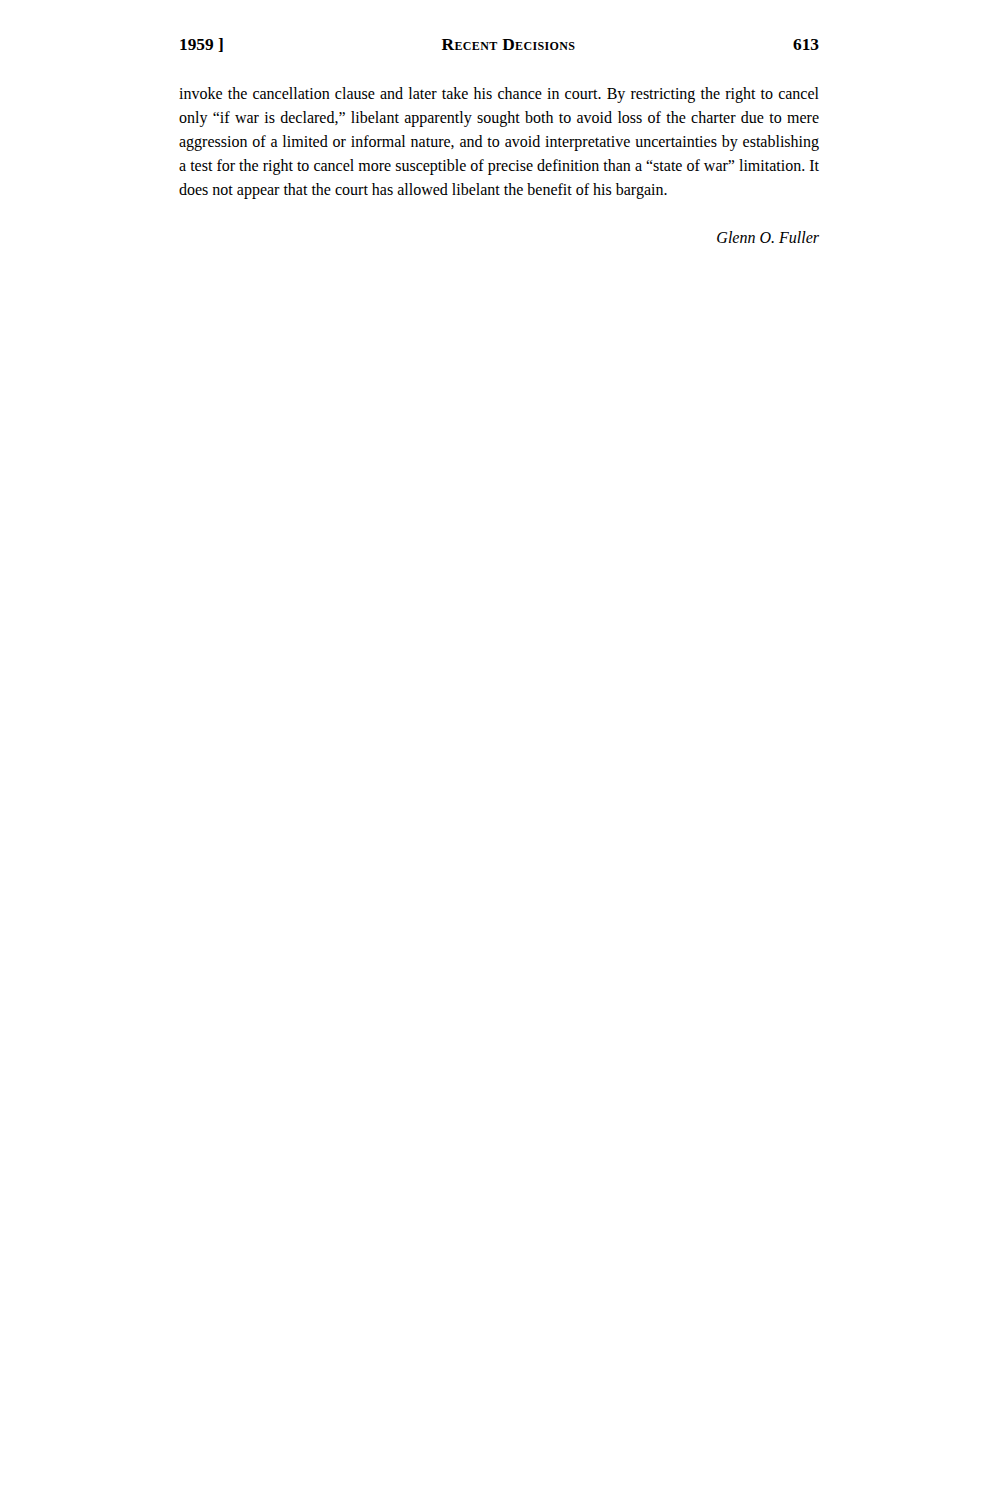1959 ] Recent Decisions 613
invoke the cancellation clause and later take his chance in court. By restricting the right to cancel only “if war is declared,” libelant apparently sought both to avoid loss of the charter due to mere aggression of a limited or informal nature, and to avoid interpretative uncertainties by establishing a test for the right to cancel more susceptible of precise definition than a “state of war” limitation. It does not appear that the court has allowed libelant the benefit of his bargain.
Glenn O. Fuller